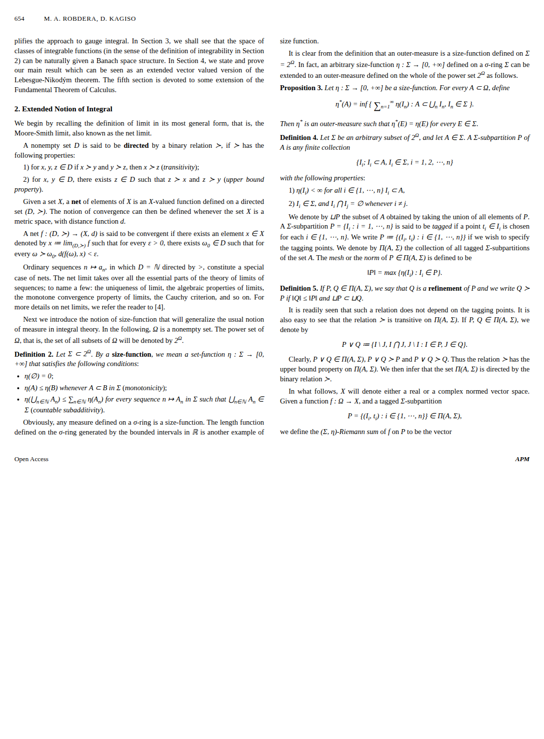654 M. A. ROBDERA, D. KAGISO
plifies the approach to gauge integral. In Section 3, we shall see that the space of classes of integrable functions (in the sense of the definition of integrability in Section 2) can be naturally given a Banach space structure. In Section 4, we state and prove our main result which can be seen as an extended vector valued version of the Lebesgue-Nikodým theorem. The fifth section is devoted to some extension of the Fundamental Theorem of Calculus.
2. Extended Notion of Integral
We begin by recalling the definition of limit in its most general form, that is, the Moore-Smith limit, also known as the net limit.
A nonempty set D is said to be directed by a binary relation ≻, if ≻ has the following properties:
1) for x, y, z ∈ D if x ≻ y and y ≻ z, then x ≻ z (transitivity);
2) for x, y ∈ D, there exists z ∈ D such that z ≻ x and z ≻ y (upper bound property).
Given a set X, a net of elements of X is an X-valued function defined on a directed set (D, ≻). The notion of convergence can then be defined whenever the set X is a metric space, with distance function d.
A net f : (D, ≻) → (X, d) is said to be convergent if there exists an element x ∈ X denoted by x ≔ lim(D,≻) f such that for every ε > 0, there exists ω0 ∈ D such that for every ω ≻ ω0, d(f(ω), x) < ε.
Ordinary sequences n ↦ an, in which D = ℕ directed by >, constitute a special case of nets. The net limit takes over all the essential parts of the theory of limits of sequences; to name a few: the uniqueness of limit, the algebraic properties of limits, the monotone convergence property of limits, the Cauchy criterion, and so on. For more details on net limits, we refer the reader to [4].
Next we introduce the notion of size-function that will generalize the usual notion of measure in integral theory. In the following, Ω is a nonempty set. The power set of Ω, that is, the set of all subsets of Ω will be denoted by 2Ω.
Definition 2. Let Σ ⊂ 2Ω. By a size-function, we mean a set-function η : Σ → [0, +∞] that satisfies the following conditions:
η(∅) = 0;
η(A) ≤ η(B) whenever A ⊂ B in Σ (monotonicity);
η(⋃n∈ℕ An) ≤ ∑n∈ℕ η(An) for every sequence n ↦ An in Σ such that ⋃n∈ℕ An ∈ Σ (countable subadditivity).
Obviously, any measure defined on a σ-ring is a size-function. The length function defined on the σ-ring generated by the bounded intervals in ℝ is another example of size function.
It is clear from the definition that an outer-measure is a size-function defined on Σ = 2Ω. In fact, an arbitrary size-function η : Σ → [0, +∞] defined on a σ-ring Σ can be extended to an outer-measure defined on the whole of the power set 2Ω as follows.
Proposition 3. Let η : Σ → [0, +∞] be a size-function. For every A ⊂ Ω, define
η*(A) = inf { ∑n=1∞ η(In) : A ⊂ ⋃n In, In ∈ Σ }.
Then η* is an outer-measure such that η*(E) = η(E) for every E ∈ Σ.
Definition 4. Let Σ be an arbitrary subset of 2Ω, and let A ∈ Σ. A Σ-subpartition P of A is any finite collection
{Ii; Ii ⊂ A, Ii ∈ Σ, i = 1, 2, ⋯, n}
with the following properties:
1) η(Ii) < ∞ for all i ∈ {1, ⋯, n} Ii ⊂ A,
2) Ii ∈ Σ, and Ii ⋂ Ij = ∅ whenever i ≠ j.
We denote by ⊔P the subset of A obtained by taking the union of all elements of P. A Σ-subpartition P = {Ii : i = 1, ⋯, n} is said to be tagged if a point ti ∈ Ii is chosen for each i ∈ {1, ⋯, n}. We write P ≔ {(Ii, ti) : i ∈ {1, ⋯, n}} if we wish to specify the tagging points. We denote by Π(A, Σ) the collection of all tagged Σ-subpartitions of the set A. The mesh or the norm of P ∈ Π(A, Σ) is defined to be
‖P‖ = max {η(Ii) : Ii ∈ P}.
Definition 5. If P, Q ∈ Π(A, Σ), we say that Q is a refinement of P and we write Q ≻ P if ‖Q‖ ≤ ‖P‖ and ⊔P ⊂ ⊔Q.
It is readily seen that such a relation does not depend on the tagging points. It is also easy to see that the relation ≻ is transitive on Π(A, Σ). If P, Q ∈ Π(A, Σ), we denote by
P ∨ Q ≔ {I \ J, I ⋂ J, J \ I : I ∈ P, J ∈ Q}.
Clearly, P ∨ Q ∈ Π(A, Σ), P ∨ Q ≻ P and P ∨ Q ≻ Q. Thus the relation ≻ has the upper bound property on Π(A, Σ). We then infer that the set Π(A, Σ) is directed by the binary relation ≻.
In what follows, X will denote either a real or a complex normed vector space. Given a function f : Ω → X, and a tagged Σ-subpartition
P = {(Ii, ti) : i ∈ {1, ⋯, n}} ∈ Π(A, Σ),
we define the (Σ, η)-Riemann sum of f on P to be the vector
Open Access APM